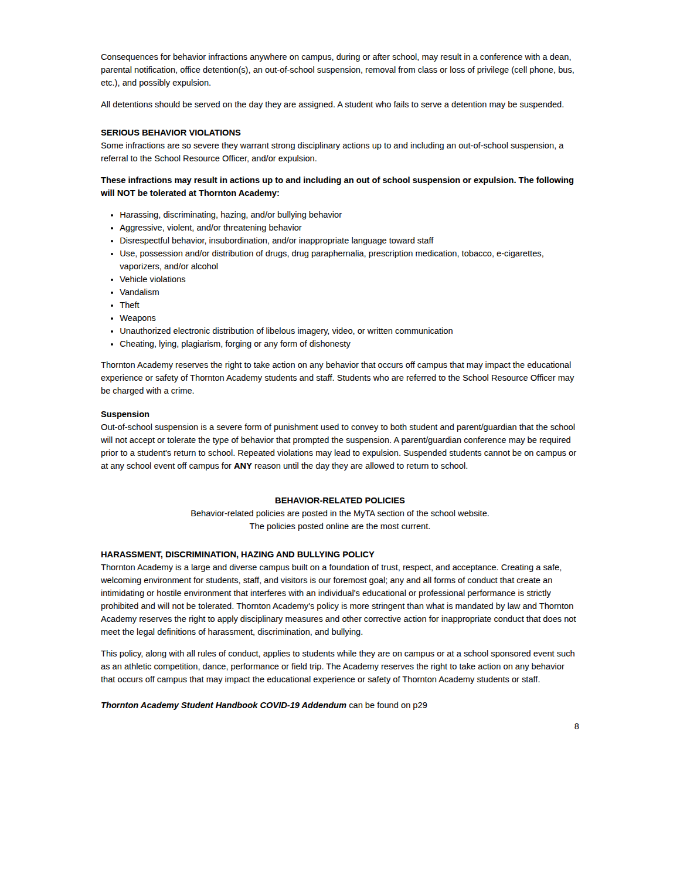Consequences for behavior infractions anywhere on campus, during or after school, may result in a conference with a dean, parental notification, office detention(s), an out-of-school suspension, removal from class or loss of privilege (cell phone, bus, etc.), and possibly expulsion.
All detentions should be served on the day they are assigned. A student who fails to serve a detention may be suspended.
Serious Behavior Violations
Some infractions are so severe they warrant strong disciplinary actions up to and including an out-of-school suspension, a referral to the School Resource Officer, and/or expulsion.
These infractions may result in actions up to and including an out of school suspension or expulsion. The following will NOT be tolerated at Thornton Academy:
Harassing, discriminating, hazing, and/or bullying behavior
Aggressive, violent, and/or threatening behavior
Disrespectful behavior, insubordination, and/or inappropriate language toward staff
Use, possession and/or distribution of drugs, drug paraphernalia, prescription medication, tobacco, e-cigarettes, vaporizers, and/or alcohol
Vehicle violations
Vandalism
Theft
Weapons
Unauthorized electronic distribution of libelous imagery, video, or written communication
Cheating, lying, plagiarism, forging or any form of dishonesty
Thornton Academy reserves the right to take action on any behavior that occurs off campus that may impact the educational experience or safety of Thornton Academy students and staff. Students who are referred to the School Resource Officer may be charged with a crime.
Suspension
Out-of-school suspension is a severe form of punishment used to convey to both student and parent/guardian that the school will not accept or tolerate the type of behavior that prompted the suspension. A parent/guardian conference may be required prior to a student's return to school. Repeated violations may lead to expulsion. Suspended students cannot be on campus or at any school event off campus for ANY reason until the day they are allowed to return to school.
Behavior-Related Policies
Behavior-related policies are posted in the MyTA section of the school website.
The policies posted online are the most current.
Harassment, Discrimination, Hazing and Bullying Policy
Thornton Academy is a large and diverse campus built on a foundation of trust, respect, and acceptance. Creating a safe, welcoming environment for students, staff, and visitors is our foremost goal; any and all forms of conduct that create an intimidating or hostile environment that interferes with an individual's educational or professional performance is strictly prohibited and will not be tolerated. Thornton Academy's policy is more stringent than what is mandated by law and Thornton Academy reserves the right to apply disciplinary measures and other corrective action for inappropriate conduct that does not meet the legal definitions of harassment, discrimination, and bullying.
This policy, along with all rules of conduct, applies to students while they are on campus or at a school sponsored event such as an athletic competition, dance, performance or field trip. The Academy reserves the right to take action on any behavior that occurs off campus that may impact the educational experience or safety of Thornton Academy students or staff.
Thornton Academy Student Handbook COVID-19 Addendum can be found on p29
8